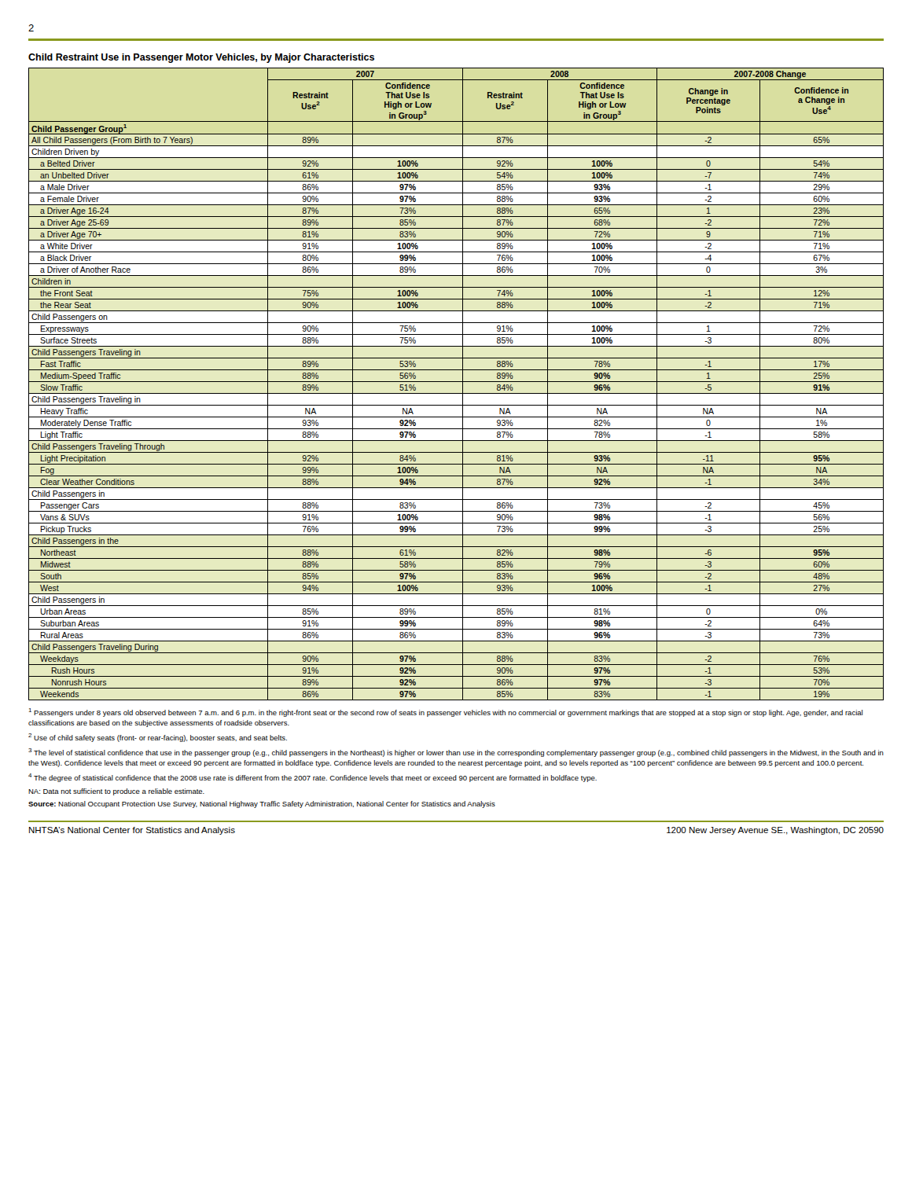2
Child Restraint Use in Passenger Motor Vehicles, by Major Characteristics
| | 2007 | 2008 | 2007-2008 Change |
| --- | --- | --- | --- |
| Restraint Use 2 | Confidence That Use Is High or Low in Group 3 | Restraint Use 2 | Confidence That Use Is High or Low in Group 3 | Change in Percentage Points | Confidence in a Change in Use 4 |
| Child Passenger Group 1 | | | | | | |
| All Child Passengers (From Birth to 7 Years) | 89% | | 87% | | -2 | 65% |
| Children Driven by | | | | | | |
| a Belted Driver | 92% | 100% | 92% | 100% | 0 | 54% |
| an Unbelted Driver | 61% | 100% | 54% | 100% | -7 | 74% |
| a Male Driver | 86% | 97% | 85% | 93% | -1 | 29% |
| a Female Driver | 90% | 97% | 88% | 93% | -2 | 60% |
| a Driver Age 16-24 | 87% | 73% | 88% | 65% | 1 | 23% |
| a Driver Age 25-69 | 89% | 85% | 87% | 68% | -2 | 72% |
| a Driver Age 70+ | 81% | 83% | 90% | 72% | 9 | 71% |
| a White Driver | 91% | 100% | 89% | 100% | -2 | 71% |
| a Black Driver | 80% | 99% | 76% | 100% | -4 | 67% |
| a Driver of Another Race | 86% | 89% | 86% | 70% | 0 | 3% |
| Children in | | | | | | |
| the Front Seat | 75% | 100% | 74% | 100% | -1 | 12% |
| the Rear Seat | 90% | 100% | 88% | 100% | -2 | 71% |
| Child Passengers on | | | | | | |
| Expressways | 90% | 75% | 91% | 100% | 1 | 72% |
| Surface Streets | 88% | 75% | 85% | 100% | -3 | 80% |
| Child Passengers Traveling in | | | | | | |
| Fast Traffic | 89% | 53% | 88% | 78% | -1 | 17% |
| Medium-Speed Traffic | 88% | 56% | 89% | 90% | 1 | 25% |
| Slow Traffic | 89% | 51% | 84% | 96% | -5 | 91% |
| Child Passengers Traveling in | | | | | | |
| Heavy Traffic | NA | NA | NA | NA | NA | NA |
| Moderately Dense Traffic | 93% | 92% | 93% | 82% | 0 | 1% |
| Light Traffic | 88% | 97% | 87% | 78% | -1 | 58% |
| Child Passengers Traveling Through | | | | | | |
| Light Precipitation | 92% | 84% | 81% | 93% | -11 | 95% |
| Fog | 99% | 100% | NA | NA | NA | NA |
| Clear Weather Conditions | 88% | 94% | 87% | 92% | -1 | 34% |
| Child Passengers in | | | | | | |
| Passenger Cars | 88% | 83% | 86% | 73% | -2 | 45% |
| Vans & SUVs | 91% | 100% | 90% | 98% | -1 | 56% |
| Pickup Trucks | 76% | 99% | 73% | 99% | -3 | 25% |
| Child Passengers in the | | | | | | |
| Northeast | 88% | 61% | 82% | 98% | -6 | 95% |
| Midwest | 88% | 58% | 85% | 79% | -3 | 60% |
| South | 85% | 97% | 83% | 96% | -2 | 48% |
| West | 94% | 100% | 93% | 100% | -1 | 27% |
| Child Passengers in | | | | | | |
| Urban Areas | 85% | 89% | 85% | 81% | 0 | 0% |
| Suburban Areas | 91% | 99% | 89% | 98% | -2 | 64% |
| Rural Areas | 86% | 86% | 83% | 96% | -3 | 73% |
| Child Passengers Traveling During | | | | | | |
| Weekdays | 90% | 97% | 88% | 83% | -2 | 76% |
| Rush Hours | 91% | 92% | 90% | 97% | -1 | 53% |
| Nonrush Hours | 89% | 92% | 86% | 97% | -3 | 70% |
| Weekends | 86% | 97% | 85% | 83% | -1 | 19% |
1 Passengers under 8 years old observed between 7 a.m. and 6 p.m. in the right-front seat or the second row of seats in passenger vehicles with no commercial or government markings that are stopped at a stop sign or stop light. Age, gender, and racial classifications are based on the subjective assessments of roadside observers.
2 Use of child safety seats (front- or rear-facing), booster seats, and seat belts.
3 The level of statistical confidence that use in the passenger group (e.g., child passengers in the Northeast) is higher or lower than use in the corresponding complementary passenger group (e.g., combined child passengers in the Midwest, in the South and in the West). Confidence levels that meet or exceed 90 percent are formatted in boldface type. Confidence levels are rounded to the nearest percentage point, and so levels reported as “100 percent” confidence are between 99.5 percent and 100.0 percent.
4 The degree of statistical confidence that the 2008 use rate is different from the 2007 rate. Confidence levels that meet or exceed 90 percent are formatted in boldface type.
NA: Data not sufficient to produce a reliable estimate.
Source: National Occupant Protection Use Survey, National Highway Traffic Safety Administration, National Center for Statistics and Analysis
NHTSA’s National Center for Statistics and Analysis
1200 New Jersey Avenue SE., Washington, DC 20590